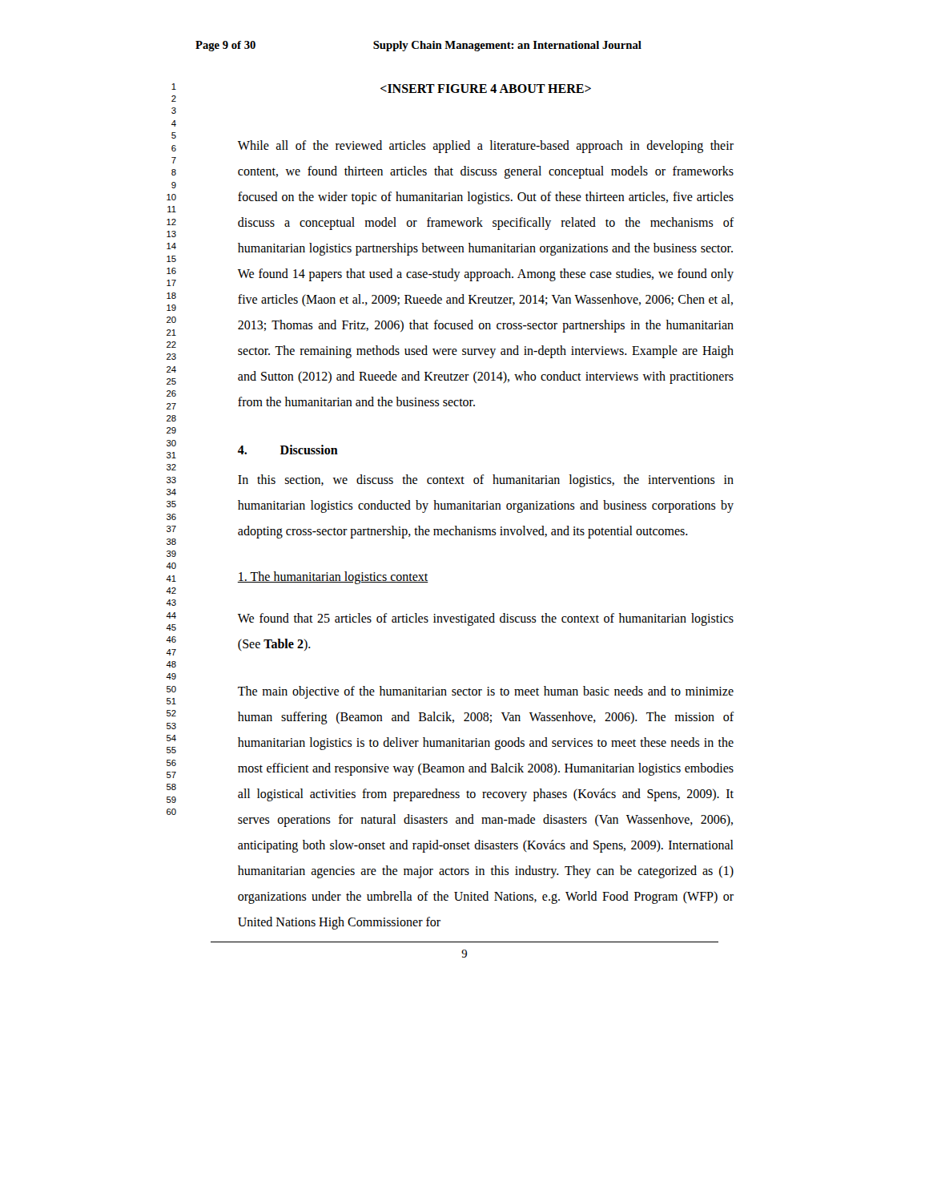Page 9 of 30 Supply Chain Management: an International Journal
1
2
3
4
5
6
7
8
9
10
11
12
13
14
15
16
17
18
19
20
21
22
23
24
25
26
27
28
29
30
31
32
33
34
35
36
37
38
39
40
41
42
43
44
45
46
47
48
49
50
51
52
53
54
55
56
57
58
59
60
<INSERT FIGURE 4 ABOUT HERE>
While all of the reviewed articles applied a literature-based approach in developing their content, we found thirteen articles that discuss general conceptual models or frameworks focused on the wider topic of humanitarian logistics. Out of these thirteen articles, five articles discuss a conceptual model or framework specifically related to the mechanisms of humanitarian logistics partnerships between humanitarian organizations and the business sector. We found 14 papers that used a case-study approach. Among these case studies, we found only five articles (Maon et al., 2009; Rueede and Kreutzer, 2014; Van Wassenhove, 2006; Chen et al, 2013; Thomas and Fritz, 2006) that focused on cross-sector partnerships in the humanitarian sector. The remaining methods used were survey and in-depth interviews. Example are Haigh and Sutton (2012) and Rueede and Kreutzer (2014), who conduct interviews with practitioners from the humanitarian and the business sector.
4. Discussion
In this section, we discuss the context of humanitarian logistics, the interventions in humanitarian logistics conducted by humanitarian organizations and business corporations by adopting cross-sector partnership, the mechanisms involved, and its potential outcomes.
1. The humanitarian logistics context
We found that 25 articles of articles investigated discuss the context of humanitarian logistics (See Table 2).
The main objective of the humanitarian sector is to meet human basic needs and to minimize human suffering (Beamon and Balcik, 2008; Van Wassenhove, 2006). The mission of humanitarian logistics is to deliver humanitarian goods and services to meet these needs in the most efficient and responsive way (Beamon and Balcik 2008). Humanitarian logistics embodies all logistical activities from preparedness to recovery phases (Kovács and Spens, 2009). It serves operations for natural disasters and man-made disasters (Van Wassenhove, 2006), anticipating both slow-onset and rapid-onset disasters (Kovács and Spens, 2009). International humanitarian agencies are the major actors in this industry. They can be categorized as (1) organizations under the umbrella of the United Nations, e.g. World Food Program (WFP) or United Nations High Commissioner for
9